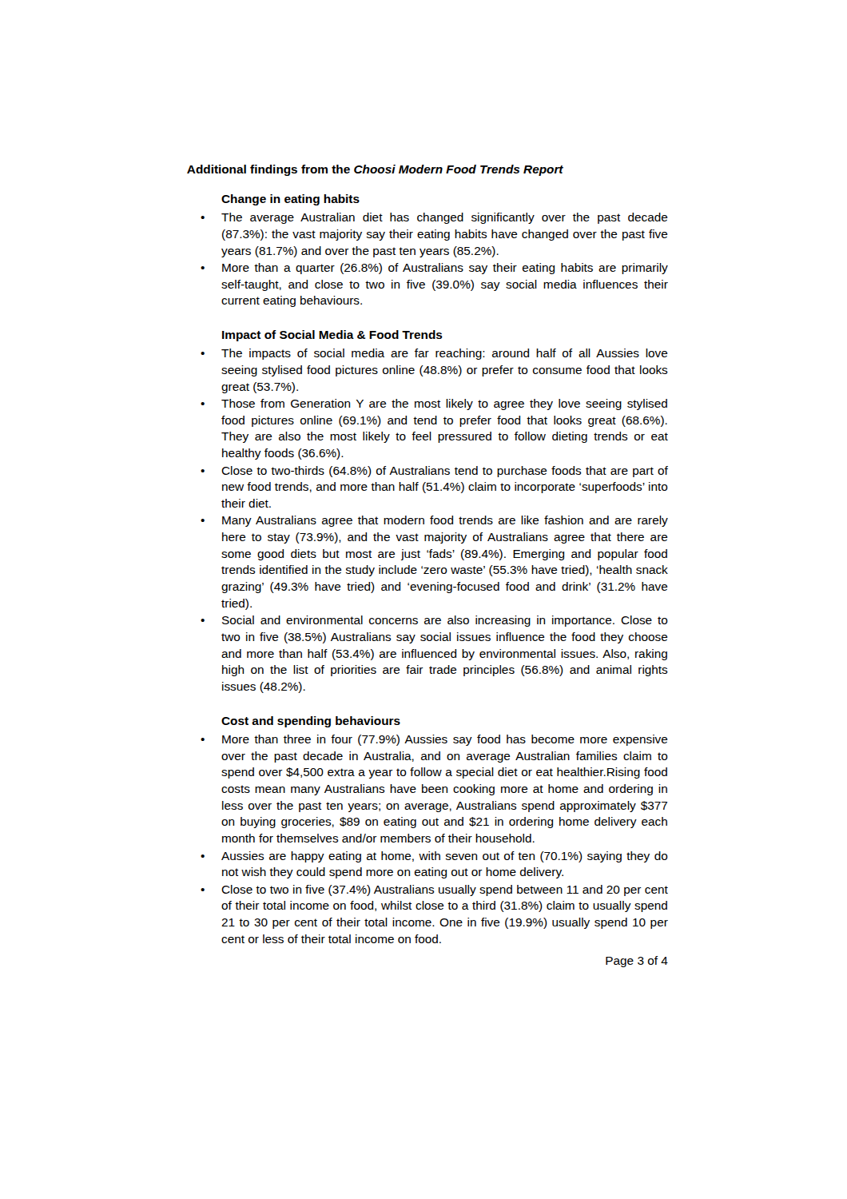Additional findings from the Choosi Modern Food Trends Report
Change in eating habits
The average Australian diet has changed significantly over the past decade (87.3%): the vast majority say their eating habits have changed over the past five years (81.7%) and over the past ten years (85.2%).
More than a quarter (26.8%) of Australians say their eating habits are primarily self-taught, and close to two in five (39.0%) say social media influences their current eating behaviours.
Impact of Social Media & Food Trends
The impacts of social media are far reaching: around half of all Aussies love seeing stylised food pictures online (48.8%) or prefer to consume food that looks great (53.7%).
Those from Generation Y are the most likely to agree they love seeing stylised food pictures online (69.1%) and tend to prefer food that looks great (68.6%). They are also the most likely to feel pressured to follow dieting trends or eat healthy foods (36.6%).
Close to two-thirds (64.8%) of Australians tend to purchase foods that are part of new food trends, and more than half (51.4%) claim to incorporate ‘superfoods’ into their diet.
Many Australians agree that modern food trends are like fashion and are rarely here to stay (73.9%), and the vast majority of Australians agree that there are some good diets but most are just ‘fads’ (89.4%). Emerging and popular food trends identified in the study include ‘zero waste’ (55.3% have tried), ‘health snack grazing’ (49.3% have tried) and ‘evening-focused food and drink’ (31.2% have tried).
Social and environmental concerns are also increasing in importance. Close to two in five (38.5%) Australians say social issues influence the food they choose and more than half (53.4%) are influenced by environmental issues. Also, raking high on the list of priorities are fair trade principles (56.8%) and animal rights issues (48.2%).
Cost and spending behaviours
More than three in four (77.9%) Aussies say food has become more expensive over the past decade in Australia, and on average Australian families claim to spend over $4,500 extra a year to follow a special diet or eat healthier.Rising food costs mean many Australians have been cooking more at home and ordering in less over the past ten years; on average, Australians spend approximately $377 on buying groceries, $89 on eating out and $21 in ordering home delivery each month for themselves and/or members of their household.
Aussies are happy eating at home, with seven out of ten (70.1%) saying they do not wish they could spend more on eating out or home delivery.
Close to two in five (37.4%) Australians usually spend between 11 and 20 per cent of their total income on food, whilst close to a third (31.8%) claim to usually spend 21 to 30 per cent of their total income. One in five (19.9%) usually spend 10 per cent or less of their total income on food.
Page 3 of 4